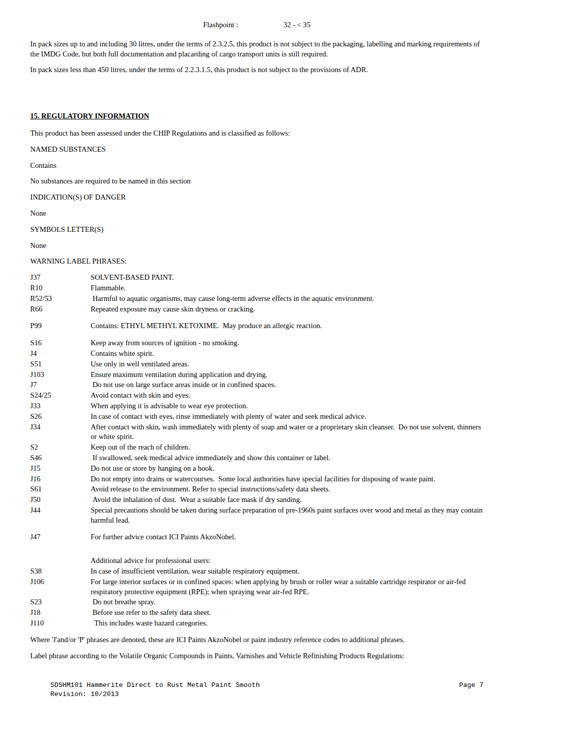Flashpoint : 32 - < 35
In pack sizes up to and including 30 litres, under the terms of 2.3.2.5, this product is not subject to the packaging, labelling and marking requirements of the IMDG Code, but both full documentation and placarding of cargo transport units is still required.
In pack sizes less than 450 litres, under the terms of 2.2.3.1.5, this product is not subject to the provisions of ADR.
15. REGULATORY INFORMATION
This product has been assessed under the CHIP Regulations and is classified as follows:
NAMED SUBSTANCES
Contains
No substances are required to be named in this section
INDICATION(S) OF DANGER
None
SYMBOLS LETTER(S)
None
WARNING LABEL PHRASES:
| J37 | SOLVENT-BASED PAINT. |
| R10 | Flammable. |
| R52/53 | Harmful to aquatic organisms, may cause long-term adverse effects in the aquatic environment. |
| R66 | Repeated exposure may cause skin dryness or cracking. |
| P99 | Contains: ETHYL METHYL KETOXIME. May produce an allergic reaction. |
| S16 | Keep away from sources of ignition - no smoking. |
| J4 | Contains white spirit. |
| S51 | Use only in well ventilated areas. |
| J103 | Ensure maximum ventilation during application and drying. |
| J7 | Do not use on large surface areas inside or in confined spaces. |
| S24/25 | Avoid contact with skin and eyes. |
| J33 | When applying it is advisable to wear eye protection. |
| S26 | In case of contact with eyes, rinse immediately with plenty of water and seek medical advice. |
| J34 | After contact with skin, wash immediately with plenty of soap and water or a proprietary skin cleanser. Do not use solvent, thinners or white spirit. |
| S2 | Keep out of the reach of children. |
| S46 | If swallowed, seek medical advice immediately and show this container or label. |
| J15 | Do not use or store by hanging on a hook. |
| J16 | Do not empty into drains or watercourses. Some local authorities have special facilities for disposing of waste paint. |
| S61 | Avoid release to the environment. Refer to special instructions/safety data sheets. |
| J50 | Avoid the inhalation of dust. Wear a suitable face mask if dry sanding. |
| J44 | Special precautions should be taken during surface preparation of pre-1960s paint surfaces over wood and metal as they may contain harmful lead. |
| J47 | For further advice contact ICI Paints AkzoNobel. |
| | Additional advice for professional users: |
| S38 | In case of insufficient ventilation, wear suitable respiratory equipment. |
| J106 | For large interior surfaces or in confined spaces: when applying by brush or roller wear a suitable cartridge respirator or air-fed respiratory protective equipment (RPE); when spraying wear air-fed RPE. |
| S23 | Do not breathe spray. |
| J18 | Before use refer to the safety data sheet. |
| J110 | This includes waste hazard categories. |
Where 'J'and/or 'P' phrases are denoted, these are ICI Paints AkzoNobel or paint industry reference codes to additional phrases.
Label phrase according to the Volatile Organic Compounds in Paints, Varnishes and Vehicle Refinishing Products Regulations:
Page 7 SDSHM101 Hammerite Direct to Rust Metal Paint Smooth Revision: 10/2013